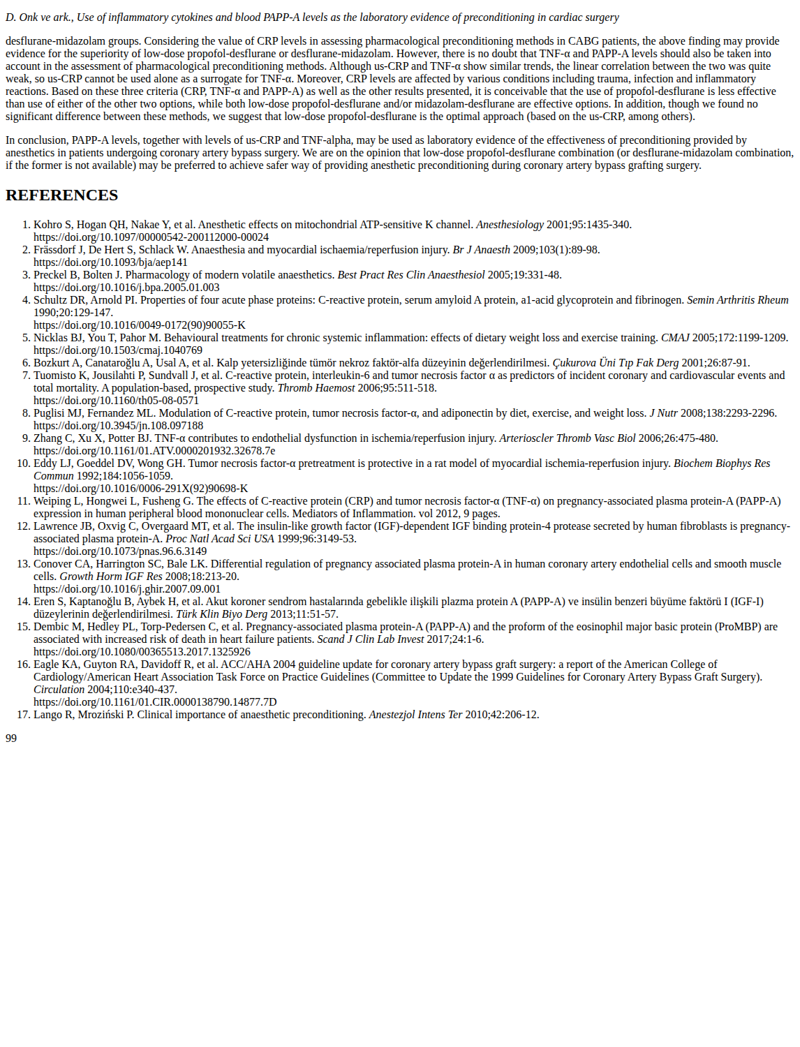D. Onk ve ark., Use of inflammatory cytokines and blood PAPP-A levels as the laboratory evidence of preconditioning in cardiac surgery
desflurane-midazolam groups. Considering the value of CRP levels in assessing pharmacological preconditioning methods in CABG patients, the above finding may provide evidence for the superiority of low-dose propofol-desflurane or desflurane-midazolam. However, there is no doubt that TNF-α and PAPP-A levels should also be taken into account in the assessment of pharmacological preconditioning methods. Although us-CRP and TNF-α show similar trends, the linear correlation between the two was quite weak, so us-CRP cannot be used alone as a surrogate for TNF-α. Moreover, CRP levels are affected by various conditions including trauma, infection and inflammatory reactions. Based on these three criteria (CRP, TNF-α and PAPP-A) as well as the other results presented, it is conceivable that the use of propofol-desflurane is less effective than use of either of the other two options, while both low-dose propofol-desflurane and/or midazolam-desflurane are effective options. In addition, though we found no significant difference between these methods, we suggest that low-dose propofol-desflurane is the optimal approach (based on the us-CRP, among others).
In conclusion, PAPP-A levels, together with levels of us-CRP and TNF-alpha, may be used as laboratory evidence of the effectiveness of preconditioning provided by anesthetics in patients undergoing coronary artery bypass surgery. We are on the opinion that low-dose propofol-desflurane combination (or desflurane-midazolam combination, if the former is not available) may be preferred to achieve safer way of providing anesthetic preconditioning during coronary artery bypass grafting surgery.
REFERENCES
Kohro S, Hogan QH, Nakae Y, et al. Anesthetic effects on mitochondrial ATP-sensitive K channel. Anesthesiology 2001;95:1435-340.
https://doi.org/10.1097/00000542-200112000-00024
Frässdorf J, De Hert S, Schlack W. Anaesthesia and myocardial ischaemia/reperfusion injury. Br J Anaesth 2009;103(1):89-98.
https://doi.org/10.1093/bja/aep141
Preckel B, Bolten J. Pharmacology of modern volatile anaesthetics. Best Pract Res Clin Anaesthesiol 2005;19:331-48.
https://doi.org/10.1016/j.bpa.2005.01.003
Schultz DR, Arnold PI. Properties of four acute phase proteins: C-reactive protein, serum amyloid A protein, a1-acid glycoprotein and fibrinogen. Semin Arthritis Rheum 1990;20:129-147.
https://doi.org/10.1016/0049-0172(90)90055-K
Nicklas BJ, You T, Pahor M. Behavioural treatments for chronic systemic inflammation: effects of dietary weight loss and exercise training. CMAJ 2005;172:1199-1209.
https://doi.org/10.1503/cmaj.1040769
Bozkurt A, Canataroğlu A, Usal A, et al. Kalp yetersizliğinde tümör nekroz faktör-alfa düzeyinin değerlendirilmesi. Çukurova Üni Tıp Fak Derg 2001;26:87-91.
Tuomisto K, Jousilahti P, Sundvall J, et al. C-reactive protein, interleukin-6 and tumor necrosis factor α as predictors of incident coronary and cardiovascular events and total mortality. A population-based, prospective study. Thromb Haemost 2006;95:511-518.
https://doi.org/10.1160/th05-08-0571
Puglisi MJ, Fernandez ML. Modulation of C-reactive protein, tumor necrosis factor-α, and adiponectin by diet, exercise, and weight loss. J Nutr 2008;138:2293-2296.
https://doi.org/10.3945/jn.108.097188
Zhang C, Xu X, Potter BJ. TNF-α contributes to endothelial dysfunction in ischemia/reperfusion injury. Arterioscler Thromb Vasc Biol 2006;26:475-480.
https://doi.org/10.1161/01.ATV.0000201932.32678.7e
Eddy LJ, Goeddel DV, Wong GH. Tumor necrosis factor-α pretreatment is protective in a rat model of myocardial ischemia-reperfusion injury. Biochem Biophys Res Commun 1992;184:1056-1059.
https://doi.org/10.1016/0006-291X(92)90698-K
Weiping L, Hongwei L, Fusheng G. The effects of C-reactive protein (CRP) and tumor necrosis factor-α (TNF-α) on pregnancy-associated plasma protein-A (PAPP-A) expression in human peripheral blood mononuclear cells. Mediators of Inflammation. vol 2012, 9 pages.
Lawrence JB, Oxvig C, Overgaard MT, et al. The insulin-like growth factor (IGF)-dependent IGF binding protein-4 protease secreted by human fibroblasts is pregnancy-associated plasma protein-A. Proc Natl Acad Sci USA 1999;96:3149-53.
https://doi.org/10.1073/pnas.96.6.3149
Conover CA, Harrington SC, Bale LK. Differential regulation of pregnancy associated plasma protein-A in human coronary artery endothelial cells and smooth muscle cells. Growth Horm IGF Res 2008;18:213-20.
https://doi.org/10.1016/j.ghir.2007.09.001
Eren S, Kaptanoğlu B, Aybek H, et al. Akut koroner sendrom hastalarında gebelikle ilişkili plazma protein A (PAPP-A) ve insülin benzeri büyüme faktörü I (IGF-I) düzeylerinin değerlendirilmesi. Türk Klin Biyo Derg 2013;11:51-57.
Dembic M, Hedley PL, Torp-Pedersen C, et al. Pregnancy-associated plasma protein-A (PAPP-A) and the proform of the eosinophil major basic protein (ProMBP) are associated with increased risk of death in heart failure patients. Scand J Clin Lab Invest 2017;24:1-6.
https://doi.org/10.1080/00365513.2017.1325926
Eagle KA, Guyton RA, Davidoff R, et al. ACC/AHA 2004 guideline update for coronary artery bypass graft surgery: a report of the American College of Cardiology/American Heart Association Task Force on Practice Guidelines (Committee to Update the 1999 Guidelines for Coronary Artery Bypass Graft Surgery). Circulation 2004;110:e340-437.
https://doi.org/10.1161/01.CIR.0000138790.14877.7D
Lango R, Mroziński P. Clinical importance of anaesthetic preconditioning. Anestezjol Intens Ter 2010;42:206-12.
99